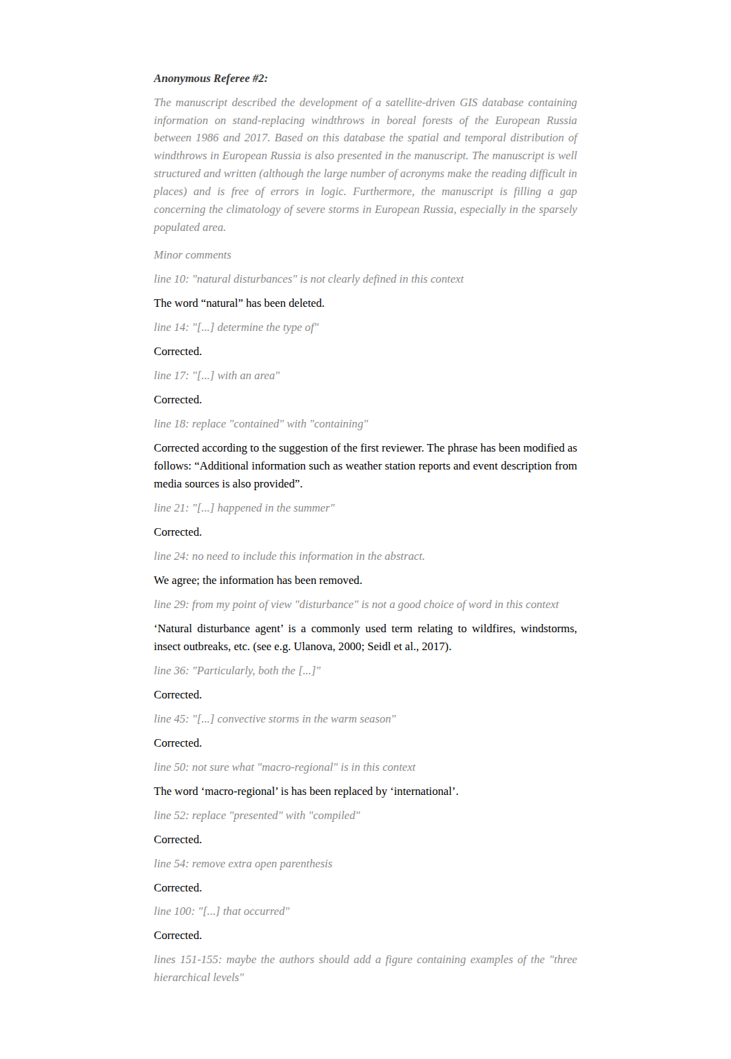Anonymous Referee #2:
The manuscript described the development of a satellite-driven GIS database containing information on stand-replacing windthrows in boreal forests of the European Russia between 1986 and 2017. Based on this database the spatial and temporal distribution of windthrows in European Russia is also presented in the manuscript. The manuscript is well structured and written (although the large number of acronyms make the reading difficult in places) and is free of errors in logic. Furthermore, the manuscript is filling a gap concerning the climatology of severe storms in European Russia, especially in the sparsely populated area.
Minor comments
line 10: "natural disturbances" is not clearly defined in this context
The word “natural” has been deleted.
line 14: "[...] determine the type of"
Corrected.
line 17: "[...] with an area"
Corrected.
line 18: replace "contained" with "containing"
Corrected according to the suggestion of the first reviewer. The phrase has been modified as follows: “Additional information such as weather station reports and event description from media sources is also provided”.
line 21: "[...] happened in the summer"
Corrected.
line 24: no need to include this information in the abstract.
We agree; the information has been removed.
line 29: from my point of view "disturbance" is not a good choice of word in this context
‘Natural disturbance agent’ is a commonly used term relating to wildfires, windstorms, insect outbreaks, etc. (see e.g. Ulanova, 2000; Seidl et al., 2017).
line 36: "Particularly, both the [...]"
Corrected.
line 45: "[...] convective storms in the warm season"
Corrected.
line 50: not sure what "macro-regional" is in this context
The word ‘macro-regional’ is has been replaced by ‘international’.
line 52: replace "presented" with "compiled"
Corrected.
line 54: remove extra open parenthesis
Corrected.
line 100: "[...] that occurred"
Corrected.
lines 151-155: maybe the authors should add a figure containing examples of the "three hierarchical levels"